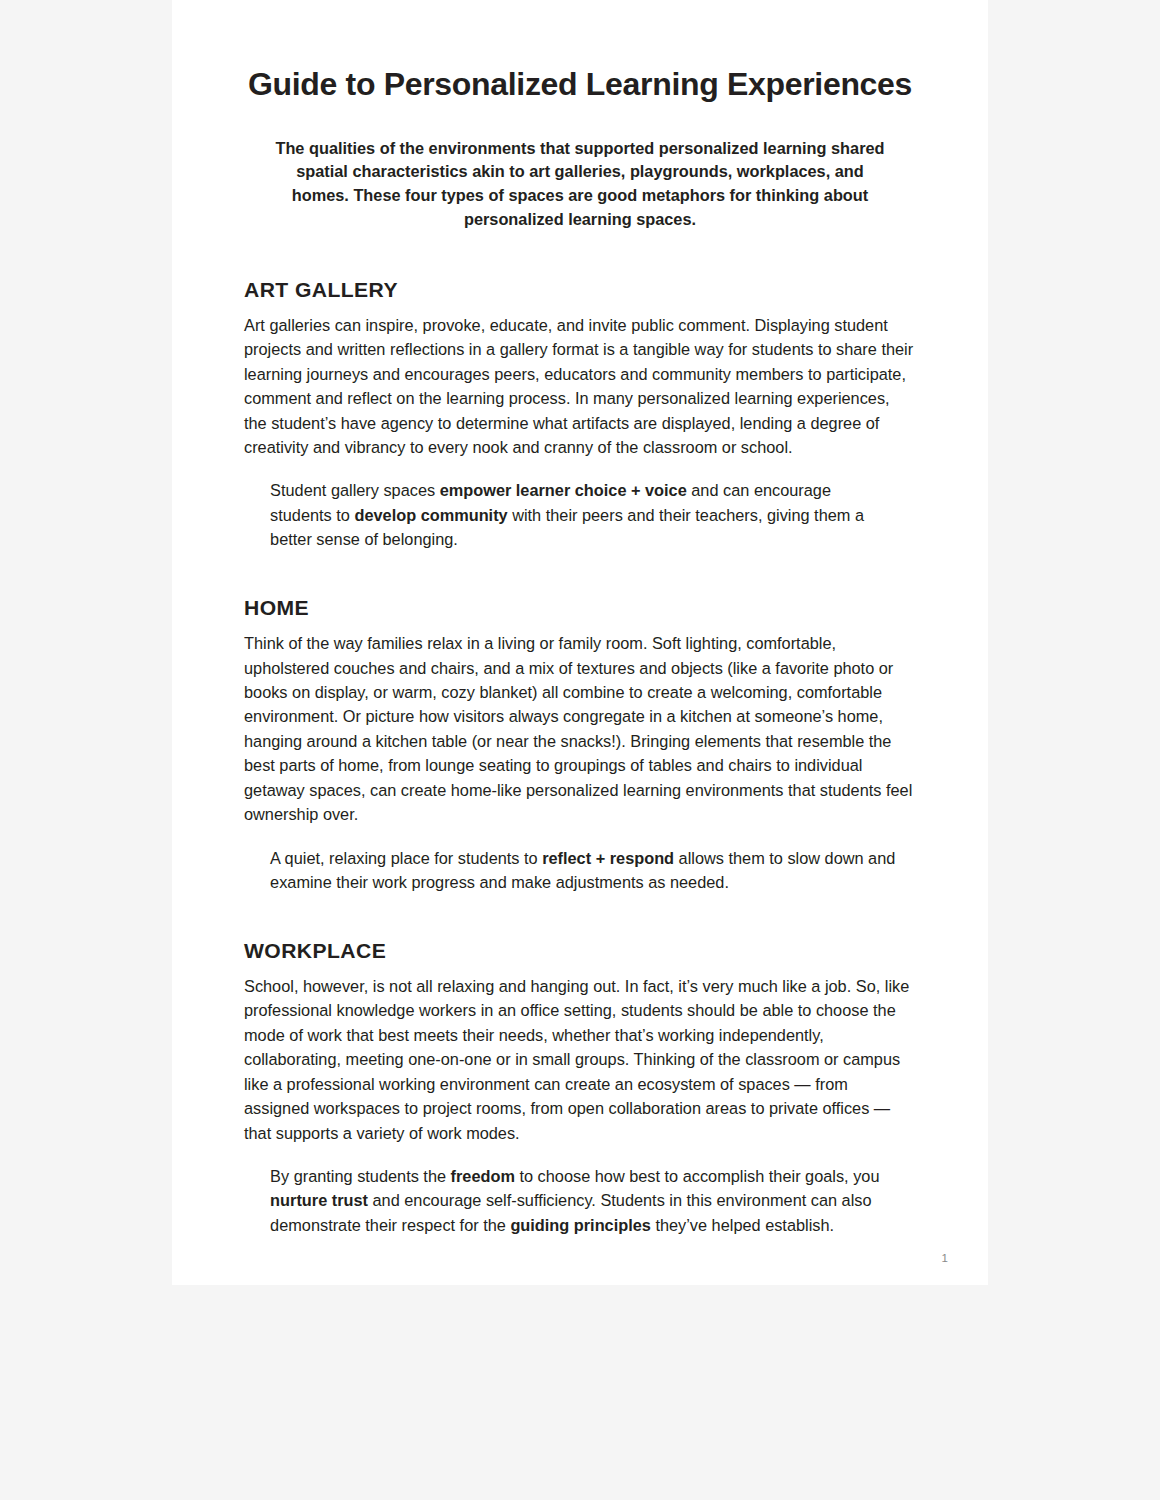Guide to Personalized Learning Experiences
The qualities of the environments that supported personalized learning shared spatial characteristics akin to art galleries, playgrounds, workplaces, and homes. These four types of spaces are good metaphors for thinking about personalized learning spaces.
ART GALLERY
Art galleries can inspire, provoke, educate, and invite public comment. Displaying student projects and written reflections in a gallery format is a tangible way for students to share their learning journeys and encourages peers, educators and community members to participate, comment and reflect on the learning process. In many personalized learning experiences, the student’s have agency to determine what artifacts are displayed, lending a degree of creativity and vibrancy to every nook and cranny of the classroom or school.
Student gallery spaces empower learner choice + voice and can encourage students to develop community with their peers and their teachers, giving them a better sense of belonging.
HOME
Think of the way families relax in a living or family room. Soft lighting, comfortable, upholstered couches and chairs, and a mix of textures and objects (like a favorite photo or books on display, or warm, cozy blanket) all combine to create a welcoming, comfortable environment. Or picture how visitors always congregate in a kitchen at someone’s home, hanging around a kitchen table (or near the snacks!). Bringing elements that resemble the best parts of home, from lounge seating to groupings of tables and chairs to individual getaway spaces, can create home-like personalized learning environments that students feel ownership over.
A quiet, relaxing place for students to reflect + respond allows them to slow down and examine their work progress and make adjustments as needed.
WORKPLACE
School, however, is not all relaxing and hanging out. In fact, it’s very much like a job. So, like professional knowledge workers in an office setting, students should be able to choose the mode of work that best meets their needs, whether that’s working independently, collaborating, meeting one-on-one or in small groups. Thinking of the classroom or campus like a professional working environment can create an ecosystem of spaces — from assigned workspaces to project rooms, from open collaboration areas to private offices — that supports a variety of work modes.
By granting students the freedom to choose how best to accomplish their goals, you nurture trust and encourage self-sufficiency. Students in this environment can also demonstrate their respect for the guiding principles they’ve helped establish.
1